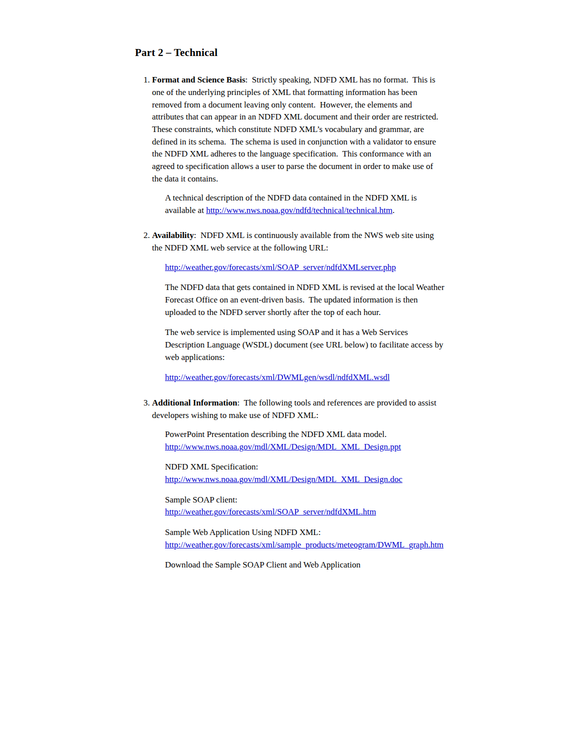Part 2 – Technical
Format and Science Basis: Strictly speaking, NDFD XML has no format. This is one of the underlying principles of XML that formatting information has been removed from a document leaving only content. However, the elements and attributes that can appear in an NDFD XML document and their order are restricted. These constraints, which constitute NDFD XML’s vocabulary and grammar, are defined in its schema. The schema is used in conjunction with a validator to ensure the NDFD XML adheres to the language specification. This conformance with an agreed to specification allows a user to parse the document in order to make use of the data it contains.
A technical description of the NDFD data contained in the NDFD XML is available at http://www.nws.noaa.gov/ndfd/technical/technical.htm.
Availability: NDFD XML is continuously available from the NWS web site using the NDFD XML web service at the following URL:
http://weather.gov/forecasts/xml/SOAP_server/ndfdXMLserver.php
The NDFD data that gets contained in NDFD XML is revised at the local Weather Forecast Office on an event-driven basis. The updated information is then uploaded to the NDFD server shortly after the top of each hour.
The web service is implemented using SOAP and it has a Web Services Description Language (WSDL) document (see URL below) to facilitate access by web applications:
http://weather.gov/forecasts/xml/DWMLgen/wsdl/ndfdXML.wsdl
Additional Information: The following tools and references are provided to assist developers wishing to make use of NDFD XML:
PowerPoint Presentation describing the NDFD XML data model.
http://www.nws.noaa.gov/mdl/XML/Design/MDL_XML_Design.ppt
NDFD XML Specification:
http://www.nws.noaa.gov/mdl/XML/Design/MDL_XML_Design.doc
Sample SOAP client:
http://weather.gov/forecasts/xml/SOAP_server/ndfdXML.htm
Sample Web Application Using NDFD XML:
http://weather.gov/forecasts/xml/sample_products/meteogram/DWML_graph.htm
Download the Sample SOAP Client and Web Application